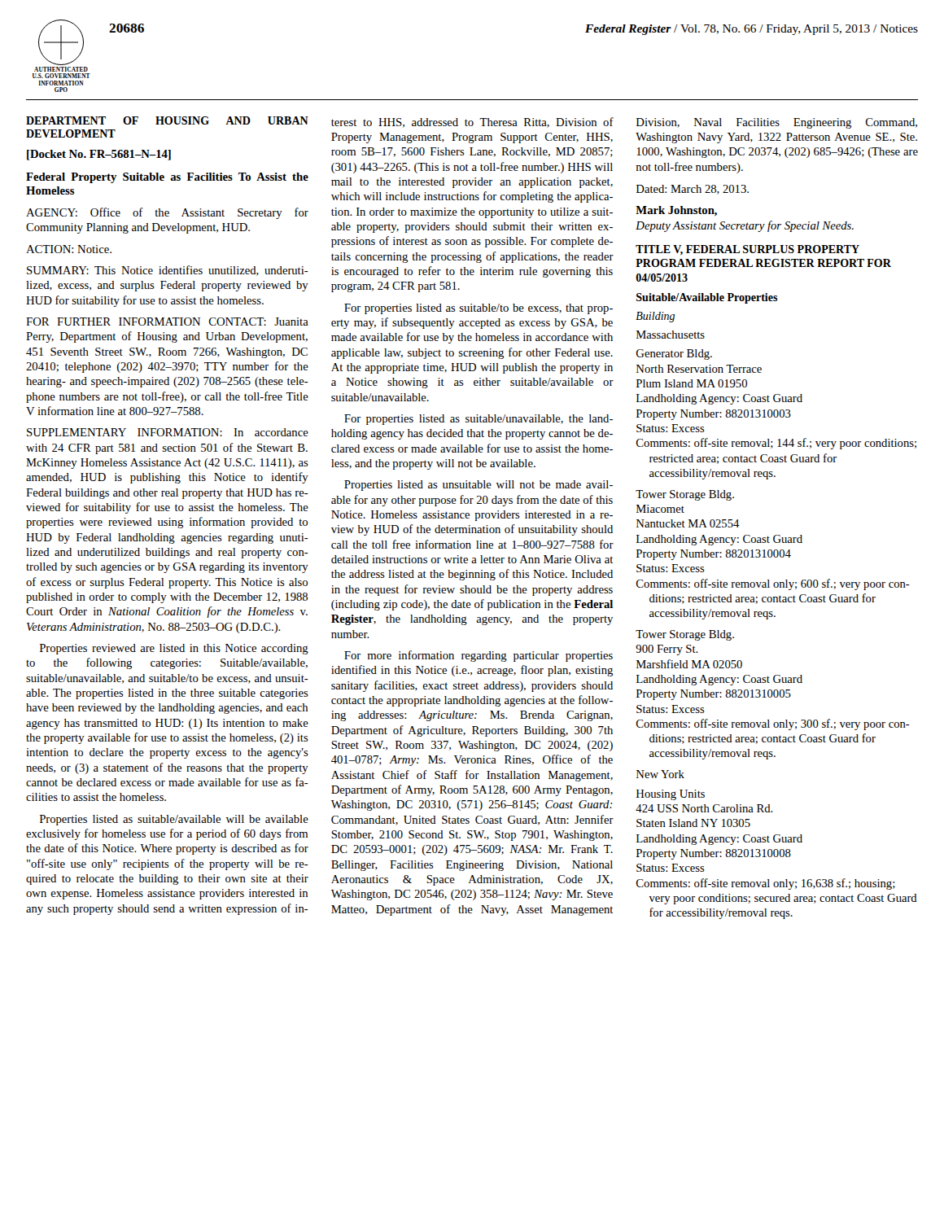Authenticated
U.S. Government
Information
GPO
20686
Federal Register / Vol. 78, No. 66 / Friday, April 5, 2013 / Notices
DEPARTMENT OF HOUSING AND URBAN DEVELOPMENT
[Docket No. FR–5681–N–14]
Federal Property Suitable as Facilities To Assist the Homeless
AGENCY: Office of the Assistant Secretary for Community Planning and Development, HUD.
ACTION: Notice.
SUMMARY: This Notice identifies unutilized, underutilized, excess, and surplus Federal property reviewed by HUD for suitability for use to assist the homeless.
FOR FURTHER INFORMATION CONTACT: Juanita Perry, Department of Housing and Urban Development, 451 Seventh Street SW., Room 7266, Washington, DC 20410; telephone (202) 402–3970; TTY number for the hearing- and speech-impaired (202) 708–2565 (these telephone numbers are not toll-free), or call the toll-free Title V information line at 800–927–7588.
SUPPLEMENTARY INFORMATION: In accordance with 24 CFR part 581 and section 501 of the Stewart B. McKinney Homeless Assistance Act (42 U.S.C. 11411), as amended, HUD is publishing this Notice to identify Federal buildings and other real property that HUD has reviewed for suitability for use to assist the homeless. The properties were reviewed using information provided to HUD by Federal landholding agencies regarding unutilized and underutilized buildings and real property controlled by such agencies or by GSA regarding its inventory of excess or surplus Federal property. This Notice is also published in order to comply with the December 12, 1988 Court Order in National Coalition for the Homeless v. Veterans Administration, No. 88–2503–OG (D.D.C.).
Properties reviewed are listed in this Notice according to the following categories: Suitable/available, suitable/unavailable, and suitable/to be excess, and unsuitable. The properties listed in the three suitable categories have been reviewed by the landholding agencies, and each agency has transmitted to HUD: (1) Its intention to make the property available for use to assist the homeless, (2) its intention to declare the property excess to the agency's needs, or (3) a statement of the reasons that the property cannot be declared excess or made available for use as facilities to assist the homeless.
Properties listed as suitable/available will be available exclusively for homeless use for a period of 60 days from the date of this Notice. Where property is described as for "off-site use only" recipients of the property will be required to relocate the building to their own site at their own expense. Homeless assistance providers interested in any such property should send a written expression of interest to HHS, addressed to Theresa Ritta, Division of Property Management, Program Support Center, HHS, room 5B–17, 5600 Fishers Lane, Rockville, MD 20857; (301) 443–2265. (This is not a toll-free number.) HHS will mail to the interested provider an application packet, which will include instructions for completing the application. In order to maximize the opportunity to utilize a suitable property, providers should submit their written expressions of interest as soon as possible. For complete details concerning the processing of applications, the reader is encouraged to refer to the interim rule governing this program, 24 CFR part 581.
For properties listed as suitable/to be excess, that property may, if subsequently accepted as excess by GSA, be made available for use by the homeless in accordance with applicable law, subject to screening for other Federal use. At the appropriate time, HUD will publish the property in a Notice showing it as either suitable/available or suitable/unavailable.
For properties listed as suitable/unavailable, the landholding agency has decided that the property cannot be declared excess or made available for use to assist the homeless, and the property will not be available.
Properties listed as unsuitable will not be made available for any other purpose for 20 days from the date of this Notice. Homeless assistance providers interested in a review by HUD of the determination of unsuitability should call the toll free information line at 1–800–927–7588 for detailed instructions or write a letter to Ann Marie Oliva at the address listed at the beginning of this Notice. Included in the request for review should be the property address (including zip code), the date of publication in the Federal Register, the landholding agency, and the property number.
For more information regarding particular properties identified in this Notice (i.e., acreage, floor plan, existing sanitary facilities, exact street address), providers should contact the appropriate landholding agencies at the following addresses: Agriculture: Ms. Brenda Carignan, Department of Agriculture, Reporters Building, 300 7th Street SW., Room 337, Washington, DC 20024, (202) 401–0787; Army: Ms. Veronica Rines, Office of the Assistant Chief of Staff for Installation Management, Department of Army, Room 5A128, 600 Army Pentagon, Washington, DC 20310, (571) 256–8145; Coast Guard: Commandant, United States Coast Guard, Attn: Jennifer Stomber, 2100 Second St. SW., Stop 7901, Washington, DC 20593–0001; (202) 475–5609; NASA: Mr. Frank T. Bellinger, Facilities Engineering Division, National Aeronautics & Space Administration, Code JX, Washington, DC 20546, (202) 358–1124; Navy: Mr. Steve Matteo, Department of the Navy, Asset Management Division, Naval Facilities Engineering Command, Washington Navy Yard, 1322 Patterson Avenue SE., Ste. 1000, Washington, DC 20374, (202) 685–9426; (These are not toll-free numbers).
Dated: March 28, 2013.
Mark Johnston,
Deputy Assistant Secretary for Special Needs.
TITLE V, FEDERAL SURPLUS PROPERTY PROGRAM FEDERAL REGISTER REPORT FOR 04/05/2013
Suitable/Available Properties
Building
Massachusetts
Generator Bldg.
North Reservation Terrace
Plum Island MA 01950
Landholding Agency: Coast Guard
Property Number: 88201310003
Status: Excess
Comments: off-site removal; 144 sf.; very poor conditions; restricted area; contact Coast Guard for accessibility/removal reqs.
Tower Storage Bldg.
Miacomet
Nantucket MA 02554
Landholding Agency: Coast Guard
Property Number: 88201310004
Status: Excess
Comments: off-site removal only; 600 sf.; very poor conditions; restricted area; contact Coast Guard for accessibility/removal reqs.
Tower Storage Bldg.
900 Ferry St.
Marshfield MA 02050
Landholding Agency: Coast Guard
Property Number: 88201310005
Status: Excess
Comments: off-site removal only; 300 sf.; very poor conditions; restricted area; contact Coast Guard for accessibility/removal reqs.
New York
Housing Units
424 USS North Carolina Rd.
Staten Island NY 10305
Landholding Agency: Coast Guard
Property Number: 88201310008
Status: Excess
Comments: off-site removal only; 16,638 sf.; housing; very poor conditions; secured area; contact Coast Guard for accessibility/removal reqs.